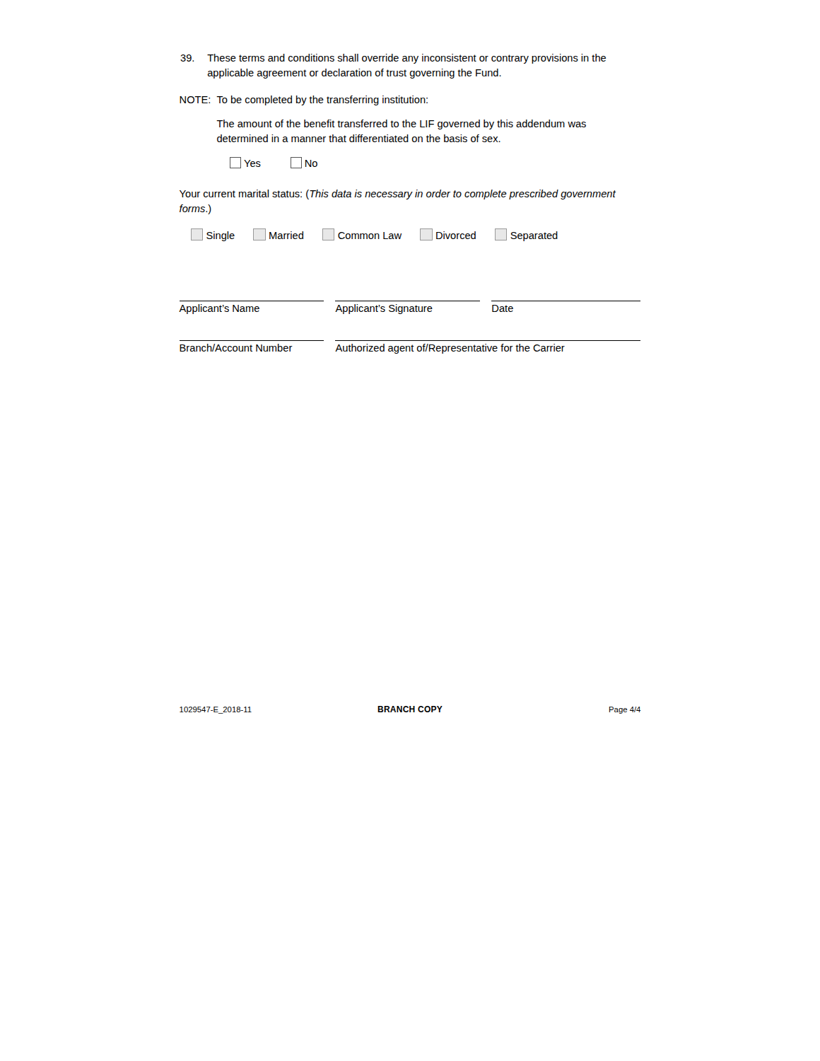39.
These terms and conditions shall override any inconsistent or contrary provisions in the applicable agreement or declaration of trust governing the Fund.
NOTE:
To be completed by the transferring institution:
The amount of the benefit transferred to the LIF governed by this addendum was determined in a manner that differentiated on the basis of sex.
Yes No
Your current marital status: (This data is necessary in order to complete prescribed government forms.)
Single Married Common Law Divorced Separated
| Applicant’s Name | | Applicant’s Signature | | Date |
| Branch/Account Number | | Authorized agent of/Representative for the Carrier |
1029547-E_2018-11
BRANCH COPY
Page 4/4